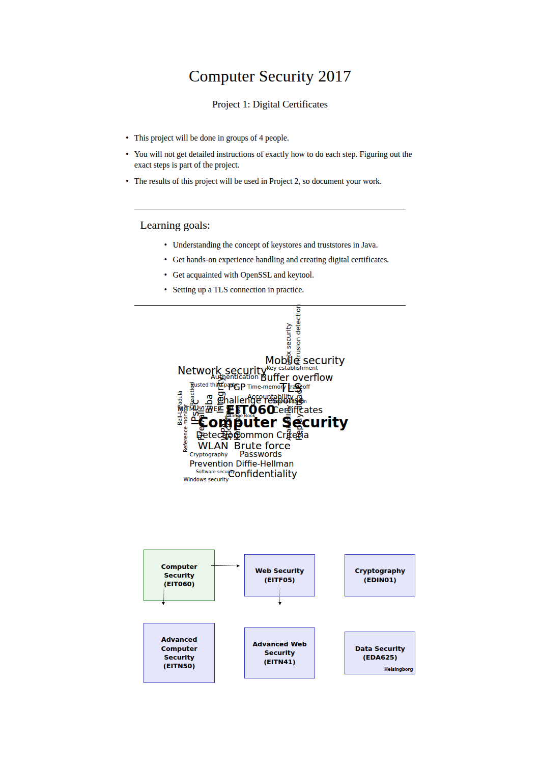Computer Security 2017
Project 1: Digital Certificates
This project will be done in groups of 4 people.
You will not get detailed instructions of exactly how to do each step. Figuring out the exact steps is part of the project.
The results of this project will be used in Project 2, so document your work.
Learning goals:
Understanding the concept of keystores and truststores in Java.
Get hands-on experience handling and creating digital certificates.
Get acquainted with OpenSSL and keytool.
Setting up a TLS connection in practice.
Network security Mobile security Key establishment Authentication Buffer overflow Trusted third party Time-memory tradeoff TLS PGP Accountability Challenge response WEP EIT060 Certificates Nonrepudiation Orange Book MiTM Computer Security Detection Common Criteria Brute force WLAN Passwords Cryptography Prevention Diffie-Hellman Software security Confidentiality Windows security Reaction Biba Integrity Bell-LaPadula IPsec Reference monitor Firewalls Spoofing Kerberos WPA Unix security Intrusion detection Availability Replay attack
| Computer Security (EIT060) | Web Security (EITF05) | Cryptography (EDIN01) |
| Advanced Computer Security (EITN50) | Advanced Web Security (EITN41) | Data Security (EDA625) Helsingborg |